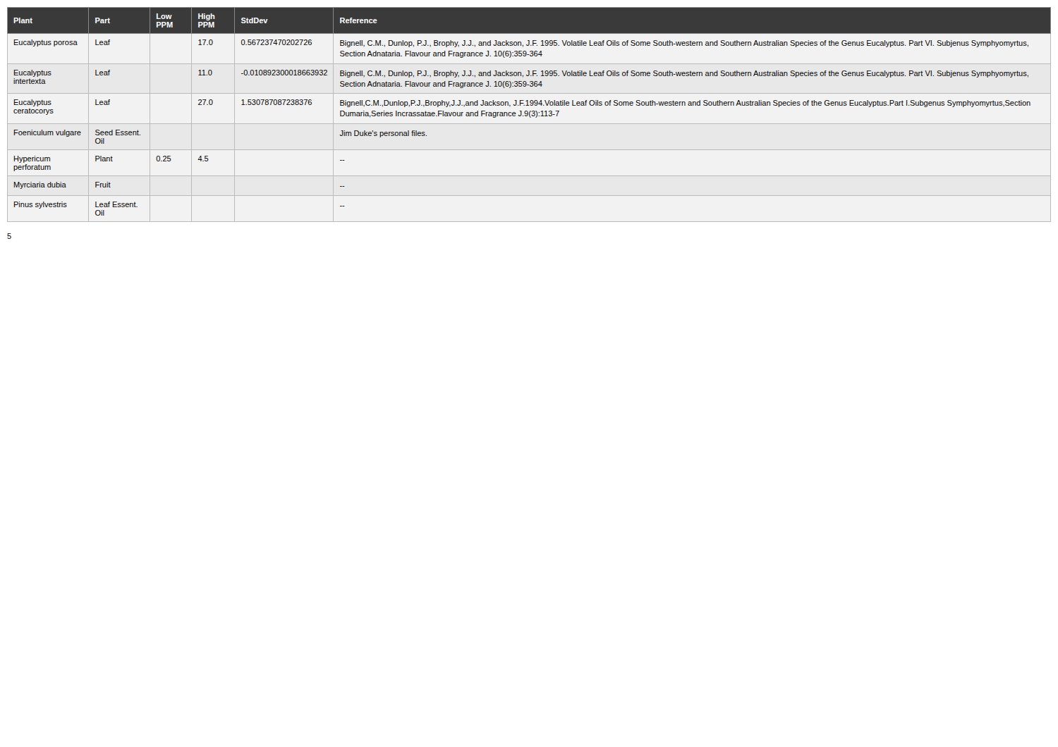| Plant | Part | Low PPM | High PPM | StdDev | Reference |
| --- | --- | --- | --- | --- | --- |
| Eucalyptus porosa | Leaf | | 17.0 | 0.567237470202726 | Bignell, C.M., Dunlop, P.J., Brophy, J.J., and Jackson, J.F. 1995. Volatile Leaf Oils of Some South-western and Southern Australian Species of the Genus Eucalyptus. Part VI. Subjenus Symphyomyrtus, Section Adnataria. Flavour and Fragrance J. 10(6):359-364 |
| Eucalyptus intertexta | Leaf | | 11.0 | -0.010892300018663932 | Bignell, C.M., Dunlop, P.J., Brophy, J.J., and Jackson, J.F. 1995. Volatile Leaf Oils of Some South-western and Southern Australian Species of the Genus Eucalyptus. Part VI. Subjenus Symphyomyrtus, Section Adnataria. Flavour and Fragrance J. 10(6):359-364 |
| Eucalyptus ceratocorys | Leaf | | 27.0 | 1.530787087238376 | Bignell,C.M.,Dunlop,P.J.,Brophy,J.J.,and Jackson, J.F.1994.Volatile Leaf Oils of Some South-western and Southern Australian Species of the Genus Eucalyptus.Part I.Subgenus Symphyomyrtus,Section Dumaria,Series Incrassatae.Flavour and Fragrance J.9(3):113-7 |
| Foeniculum vulgare | Seed Essent. Oil | | | | Jim Duke's personal files. |
| Hypericum perforatum | Plant | 0.25 | 4.5 | | -- |
| Myrciaria dubia | Fruit | | | | -- |
| Pinus sylvestris | Leaf Essent. Oil | | | | -- |
5